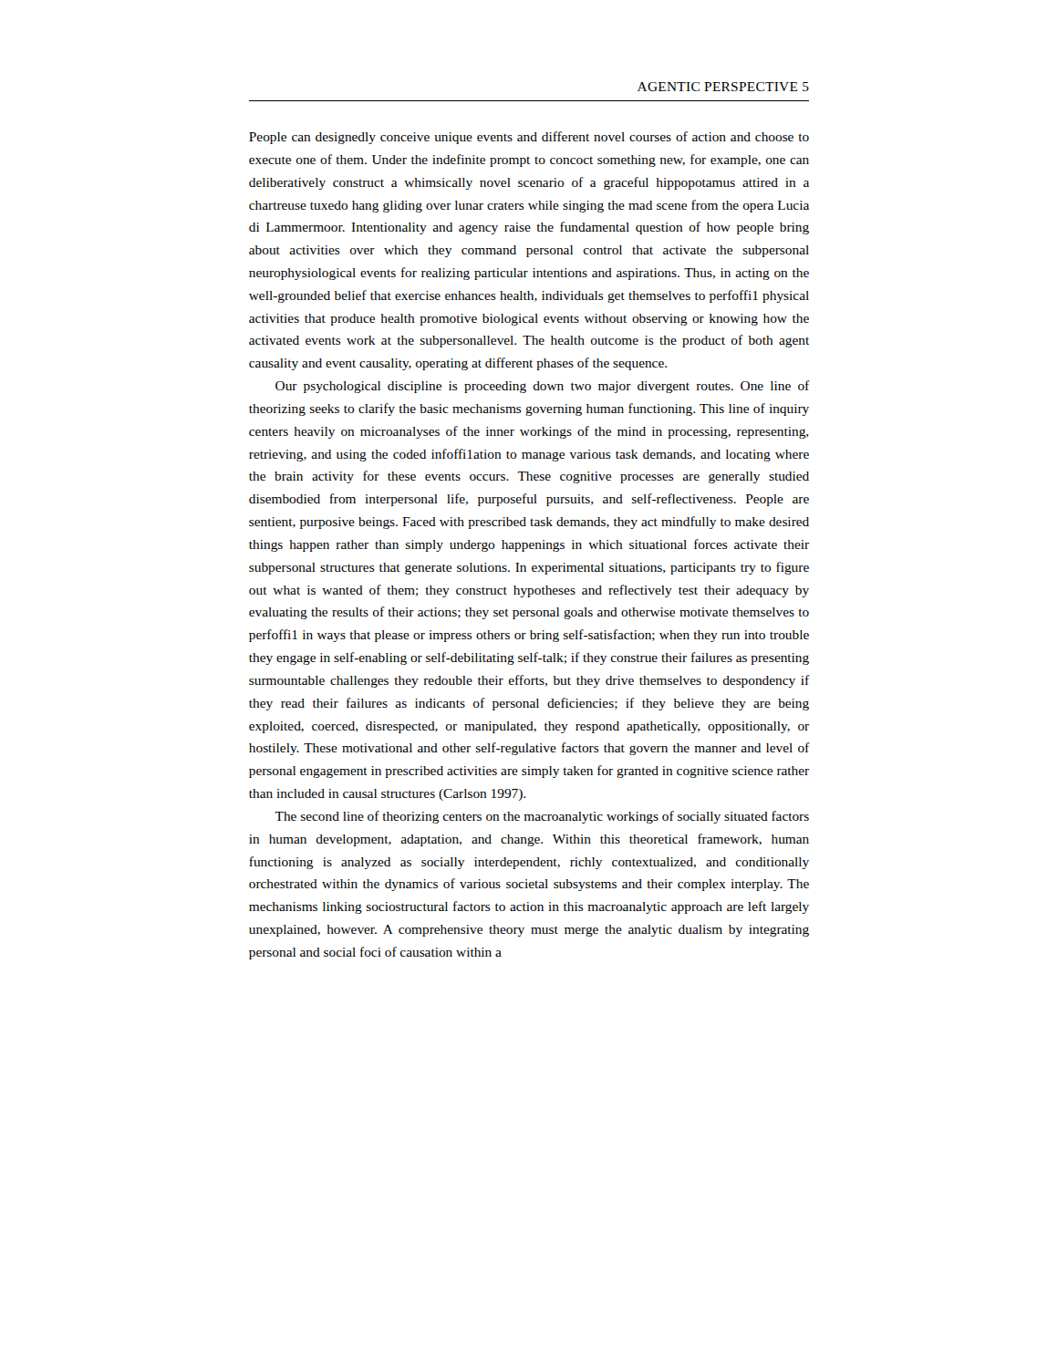AGENTIC PERSPECTIVE 5
People can designedly conceive unique events and different novel courses of action and choose to execute one of them. Under the indefinite prompt to concoct something new, for example, one can deliberatively construct a whimsically novel scenario of a graceful hippopotamus attired in a chartreuse tuxedo hang gliding over lunar craters while singing the mad scene from the opera Lucia di Lammermoor. Intentionality and agency raise the fundamental question of how people bring about activities over which they command personal control that activate the subpersonal neurophysiological events for realizing particular intentions and aspirations. Thus, in acting on the well-grounded belief that exercise enhances health, individuals get themselves to perfoffi1 physical activities that produce health promotive biological events without observing or knowing how the activated events work at the subpersonallevel. The health outcome is the product of both agent causality and event causality, operating at different phases of the sequence.
Our psychological discipline is proceeding down two major divergent routes. One line of theorizing seeks to clarify the basic mechanisms governing human functioning. This line of inquiry centers heavily on microanalyses of the inner workings of the mind in processing, representing, retrieving, and using the coded infoffi1ation to manage various task demands, and locating where the brain activity for these events occurs. These cognitive processes are generally studied disembodied from interpersonal life, purposeful pursuits, and self-reflectiveness. People are sentient, purposive beings. Faced with prescribed task demands, they act mindfully to make desired things happen rather than simply undergo happenings in which situational forces activate their subpersonal structures that generate solutions. In experimental situations, participants try to figure out what is wanted of them; they construct hypotheses and reflectively test their adequacy by evaluating the results of their actions; they set personal goals and otherwise motivate themselves to perfoffi1 in ways that please or impress others or bring self-satisfaction; when they run into trouble they engage in self-enabling or self-debilitating self-talk; if they construe their failures as presenting surmountable challenges they redouble their efforts, but they drive themselves to despondency if they read their failures as indicants of personal deficiencies; if they believe they are being exploited, coerced, disrespected, or manipulated, they respond apathetically, oppositionally, or hostilely. These motivational and other self-regulative factors that govern the manner and level of personal engagement in prescribed activities are simply taken for granted in cognitive science rather than included in causal structures (Carlson 1997).
The second line of theorizing centers on the macroanalytic workings of socially situated factors in human development, adaptation, and change. Within this theoretical framework, human functioning is analyzed as socially interdependent, richly contextualized, and conditionally orchestrated within the dynamics of various societal subsystems and their complex interplay. The mechanisms linking sociostructural factors to action in this macroanalytic approach are left largely unexplained, however. A comprehensive theory must merge the analytic dualism by integrating personal and social foci of causation within a